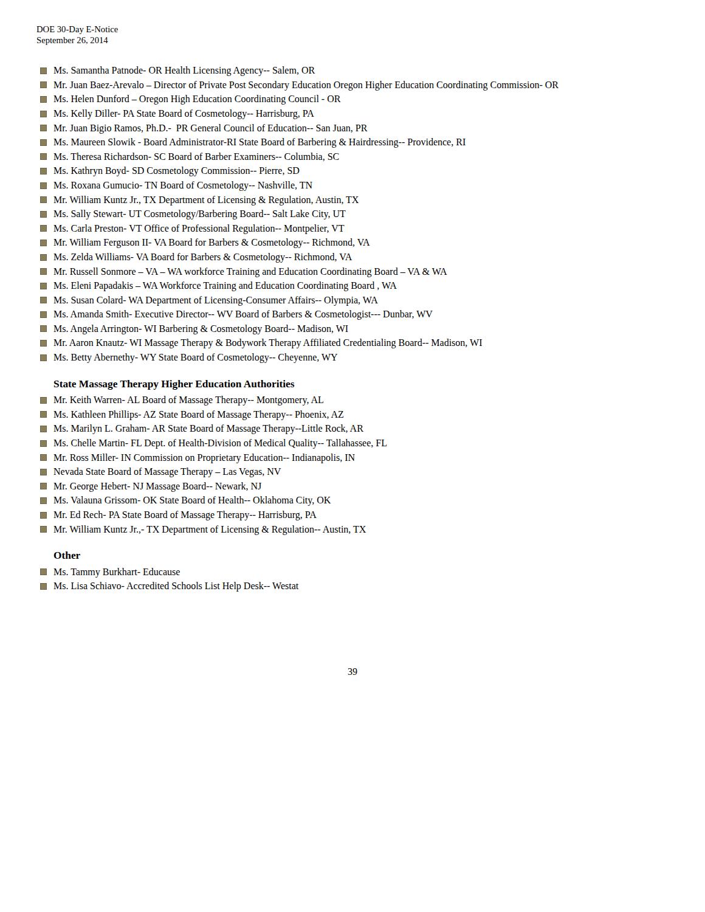DOE 30-Day E-Notice
September 26, 2014
Ms. Samantha Patnode- OR Health Licensing Agency-- Salem, OR
Mr. Juan Baez-Arevalo – Director of Private Post Secondary Education Oregon Higher Education Coordinating Commission- OR
Ms. Helen Dunford – Oregon High Education Coordinating Council - OR
Ms. Kelly Diller- PA State Board of Cosmetology-- Harrisburg, PA
Mr. Juan Bigio Ramos, Ph.D.- PR General Council of Education-- San Juan, PR
Ms. Maureen Slowik - Board Administrator-RI State Board of Barbering & Hairdressing-- Providence, RI
Ms. Theresa Richardson- SC Board of Barber Examiners-- Columbia, SC
Ms. Kathryn Boyd- SD Cosmetology Commission-- Pierre, SD
Ms. Roxana Gumucio- TN Board of Cosmetology-- Nashville, TN
Mr. William Kuntz Jr., TX Department of Licensing & Regulation, Austin, TX
Ms. Sally Stewart- UT Cosmetology/Barbering Board-- Salt Lake City, UT
Ms. Carla Preston- VT Office of Professional Regulation-- Montpelier, VT
Mr. William Ferguson II- VA Board for Barbers & Cosmetology-- Richmond, VA
Ms. Zelda Williams- VA Board for Barbers & Cosmetology-- Richmond, VA
Mr. Russell Sonmore – VA – WA workforce Training and Education Coordinating Board – VA & WA
Ms. Eleni Papadakis – WA Workforce Training and Education Coordinating Board , WA
Ms. Susan Colard- WA Department of Licensing-Consumer Affairs-- Olympia, WA
Ms. Amanda Smith- Executive Director-- WV Board of Barbers & Cosmetologist--- Dunbar, WV
Ms. Angela Arrington- WI Barbering & Cosmetology Board-- Madison, WI
Mr. Aaron Knautz- WI Massage Therapy & Bodywork Therapy Affiliated Credentialing Board-- Madison, WI
Ms. Betty Abernethy- WY State Board of Cosmetology-- Cheyenne, WY
State Massage Therapy Higher Education Authorities
Mr. Keith Warren- AL Board of Massage Therapy-- Montgomery, AL
Ms. Kathleen Phillips- AZ State Board of Massage Therapy-- Phoenix, AZ
Ms. Marilyn L. Graham- AR State Board of Massage Therapy--Little Rock, AR
Ms. Chelle Martin- FL Dept. of Health-Division of Medical Quality-- Tallahassee, FL
Mr. Ross Miller- IN Commission on Proprietary Education-- Indianapolis, IN
Nevada State Board of Massage Therapy – Las Vegas, NV
Mr. George Hebert- NJ Massage Board-- Newark, NJ
Ms. Valauna Grissom- OK State Board of Health-- Oklahoma City, OK
Mr. Ed Rech- PA State Board of Massage Therapy-- Harrisburg, PA
Mr. William Kuntz Jr.,- TX Department of Licensing & Regulation-- Austin, TX
Other
Ms. Tammy Burkhart- Educause
Ms. Lisa Schiavo- Accredited Schools List Help Desk-- Westat
39